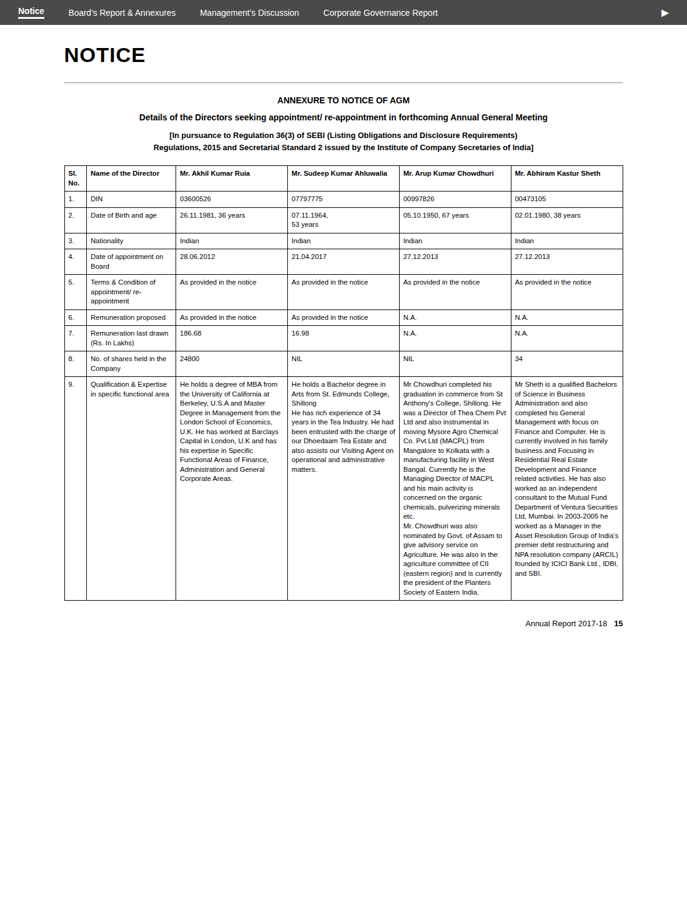Notice Board’s Report & Annexures Management’s Discussion Corporate Governance Report ▶
NOTICE
ANNEXURE TO NOTICE OF AGM
Details of the Directors seeking appointment/ re-appointment in forthcoming Annual General Meeting
[In pursuance to Regulation 36(3) of SEBI (Listing Obligations and Disclosure Requirements)
Regulations, 2015 and Secretarial Standard 2 issued by the Institute of Company Secretaries of India]
| Sl. No. | Name of the Director | Mr. Akhil Kumar Ruia | Mr. Sudeep Kumar Ahluwalia | Mr. Arup Kumar Chowdhuri | Mr. Abhiram Kastur Sheth |
| --- | --- | --- | --- | --- | --- |
| 1. | DIN | 03600526 | 07797775 | 00997826 | 00473105 |
| 2. | Date of Birth and age | 26.11.1981, 36 years | 07.11.1964, 53 years | 05.10.1950, 67 years | 02.01.1980, 38 years |
| 3. | Nationality | Indian | Indian | Indian | Indian |
| 4. | Date of appointment on Board | 28.06.2012 | 21.04.2017 | 27.12.2013 | 27.12.2013 |
| 5. | Terms & Condition of appointment/ re-appointment | As provided in the notice | As provided in the notice | As provided in the notice | As provided in the notice |
| 6. | Remuneration proposed | As provided in the notice | As provided in the notice | N.A. | N.A. |
| 7. | Remuneration last drawn (Rs. In Lakhs) | 186.68 | 16.98 | N.A. | N.A. |
| 8. | No. of shares held in the Company | 24800 | NIL | NIL | 34 |
| 9. | Qualification & Expertise in specific functional area | He holds a degree of MBA from the University of California at Berkeley, U.S.A and Master Degree in Management from the London School of Economics, U.K. He has worked at Barclays Capital in London, U.K and has his expertise in Specific Functional Areas of Finance, Administration and General Corporate Areas. | He holds a Bachelor degree in Arts from St. Edmunds College, Shillong He has rich experience of 34 years in the Tea Industry. He had been entrusted with the charge of our Dhoedaam Tea Estate and also assists our Visiting Agent on operational and administrative matters. | Mr Chowdhuri completed his graduation in commerce from St Anthony's College, Shillong. He was a Director of Thea Chem Pvt Ltd and also instrumental in moving Mysore Agro Chemical Co. Pvt Ltd (MACPL) from Mangalore to Kolkata with a manufacturing facility in West Bangal. Currently he is the Managing Director of MACPL and his main activity is concerned on the organic chemicals, pulverizing minerals etc. Mr. Chowdhuri was also nominated by Govt. of Assam to give advisory service on Agriculture. He was also in the agriculture committee of CII (eastern region) and is currently the president of the Planters Society of Eastern India. | Mr Sheth is a qualified Bachelors of Science in Business Administration and also completed his General Management with focus on Finance and Computer. He is currently involved in his family business and Focusing in Residential Real Estate Development and Finance related activities. He has also worked as an independent consultant to the Mutual Fund Department of Ventura Securities Ltd, Mumbai. In 2003-2005 he worked as a Manager in the Asset Resolution Group of India’s premier debt restructuring and NPA resolution company (ARCIL) founded by ICICI Bank Ltd., IDBI, and SBI. |
Annual Report 2017-18 15